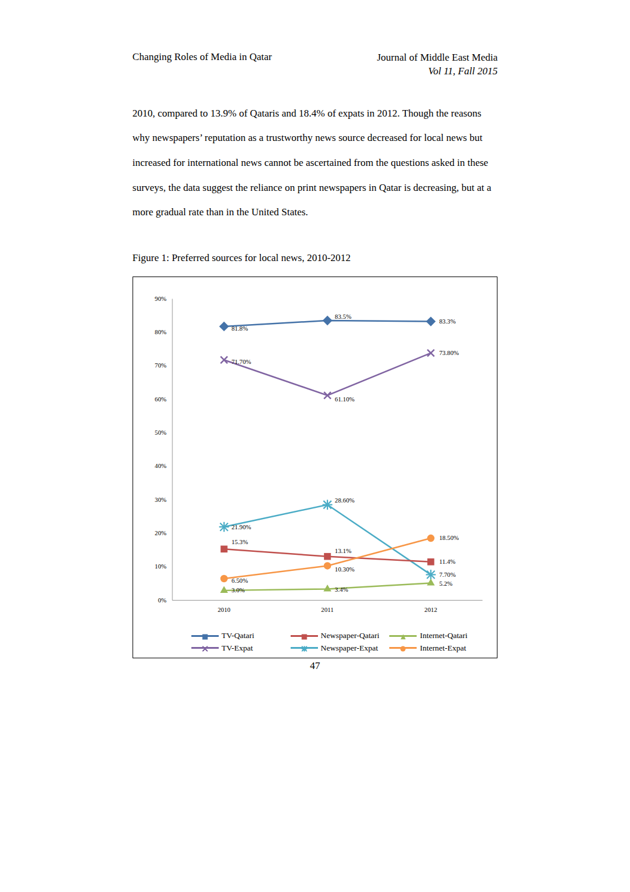Changing Roles of Media in Qatar
Journal of Middle East Media
Vol 11, Fall 2015
2010, compared to 13.9% of Qataris and 18.4% of expats in 2012. Though the reasons why newspapers’ reputation as a trustworthy news source decreased for local news but increased for international news cannot be ascertained from the questions asked in these surveys, the data suggest the reliance on print newspapers in Qatar is decreasing, but at a more gradual rate than in the United States.
Figure 1: Preferred sources for local news, 2010-2012
90% 80% 70% 60% 50% 40% 30% 20% 10% 0% 2010 2011 2012 81.8% 83.5% 83.3% 71.70% 61.10% 73.80% 21.90% 28.60% 7.70% 15.3% 13.1% 11.4% 6.50% 10.30% 18.50% 3.0% 3.4% 5.2%
TV-Qatari
Newspaper-Qatari
Internet-Qatari
TV-Expat
Newspaper-Expat
Internet-Expat
47